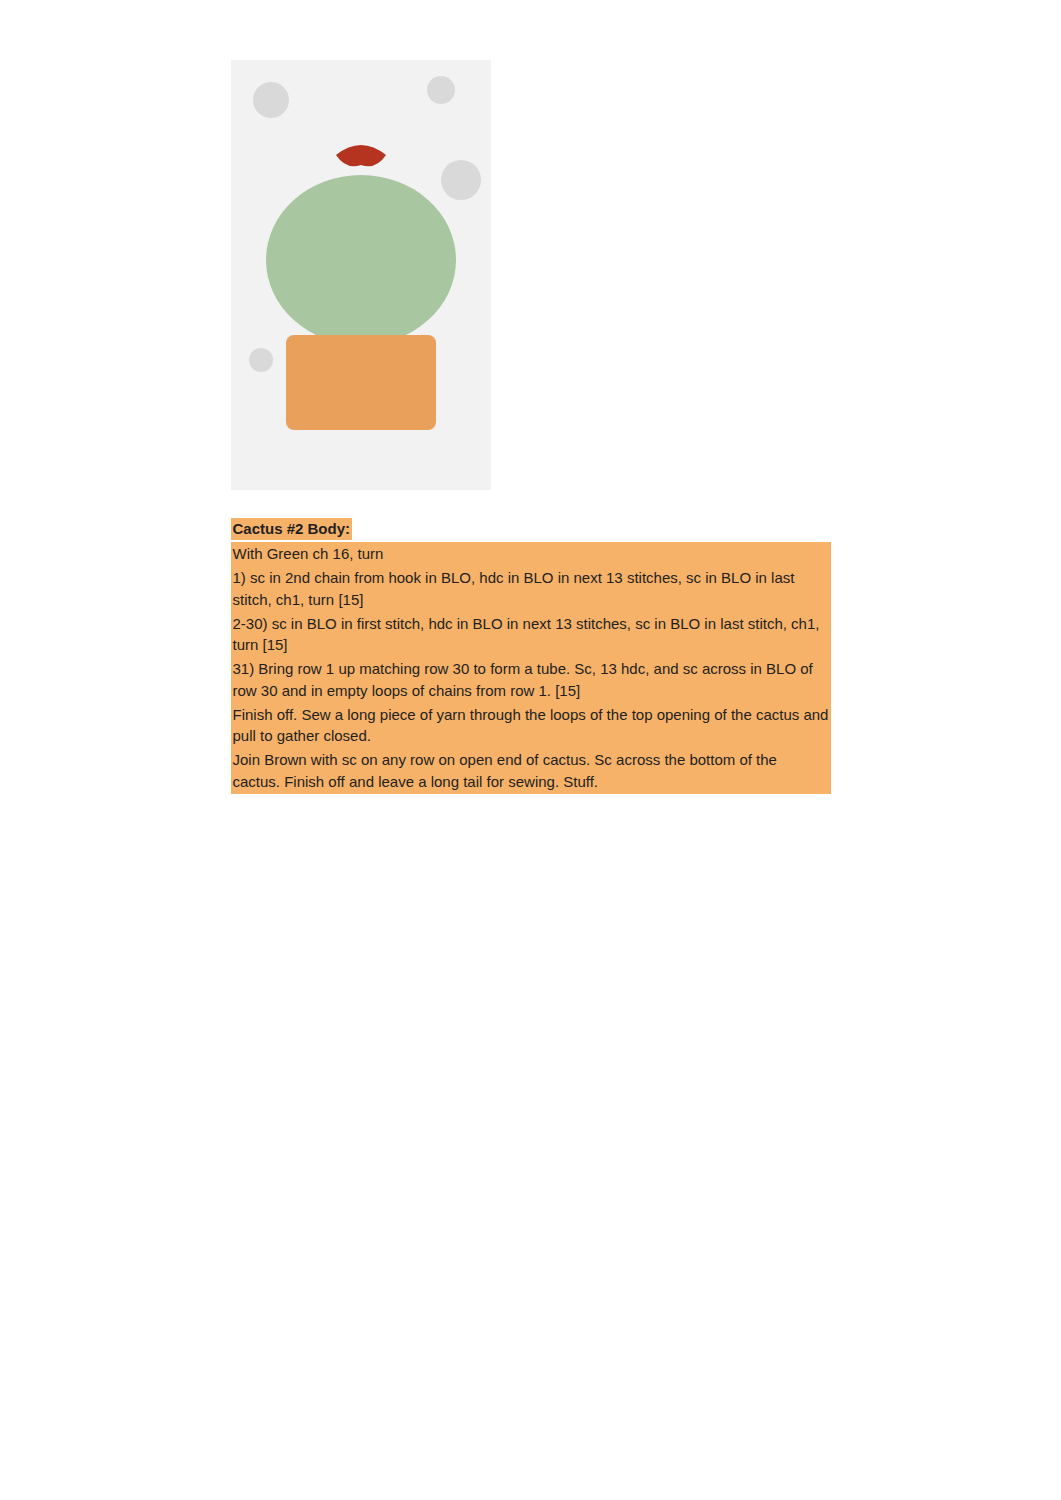Cactus #2 Body:
With Green ch 16, turn
1) sc in 2nd chain from hook in BLO, hdc in BLO in next 13 stitches, sc in BLO in last stitch, ch1, turn [15]
2-30) sc in BLO in first stitch, hdc in BLO in next 13 stitches, sc in BLO in last stitch, ch1, turn [15]
31) Bring row 1 up matching row 30 to form a tube. Sc, 13 hdc, and sc across in BLO of row 30 and in empty loops of chains from row 1. [15]
Finish off. Sew a long piece of yarn through the loops of the top opening of the cactus and pull to gather closed.
Join Brown with sc on any row on open end of cactus. Sc across the bottom of the cactus. Finish off and leave a long tail for sewing. Stuff.